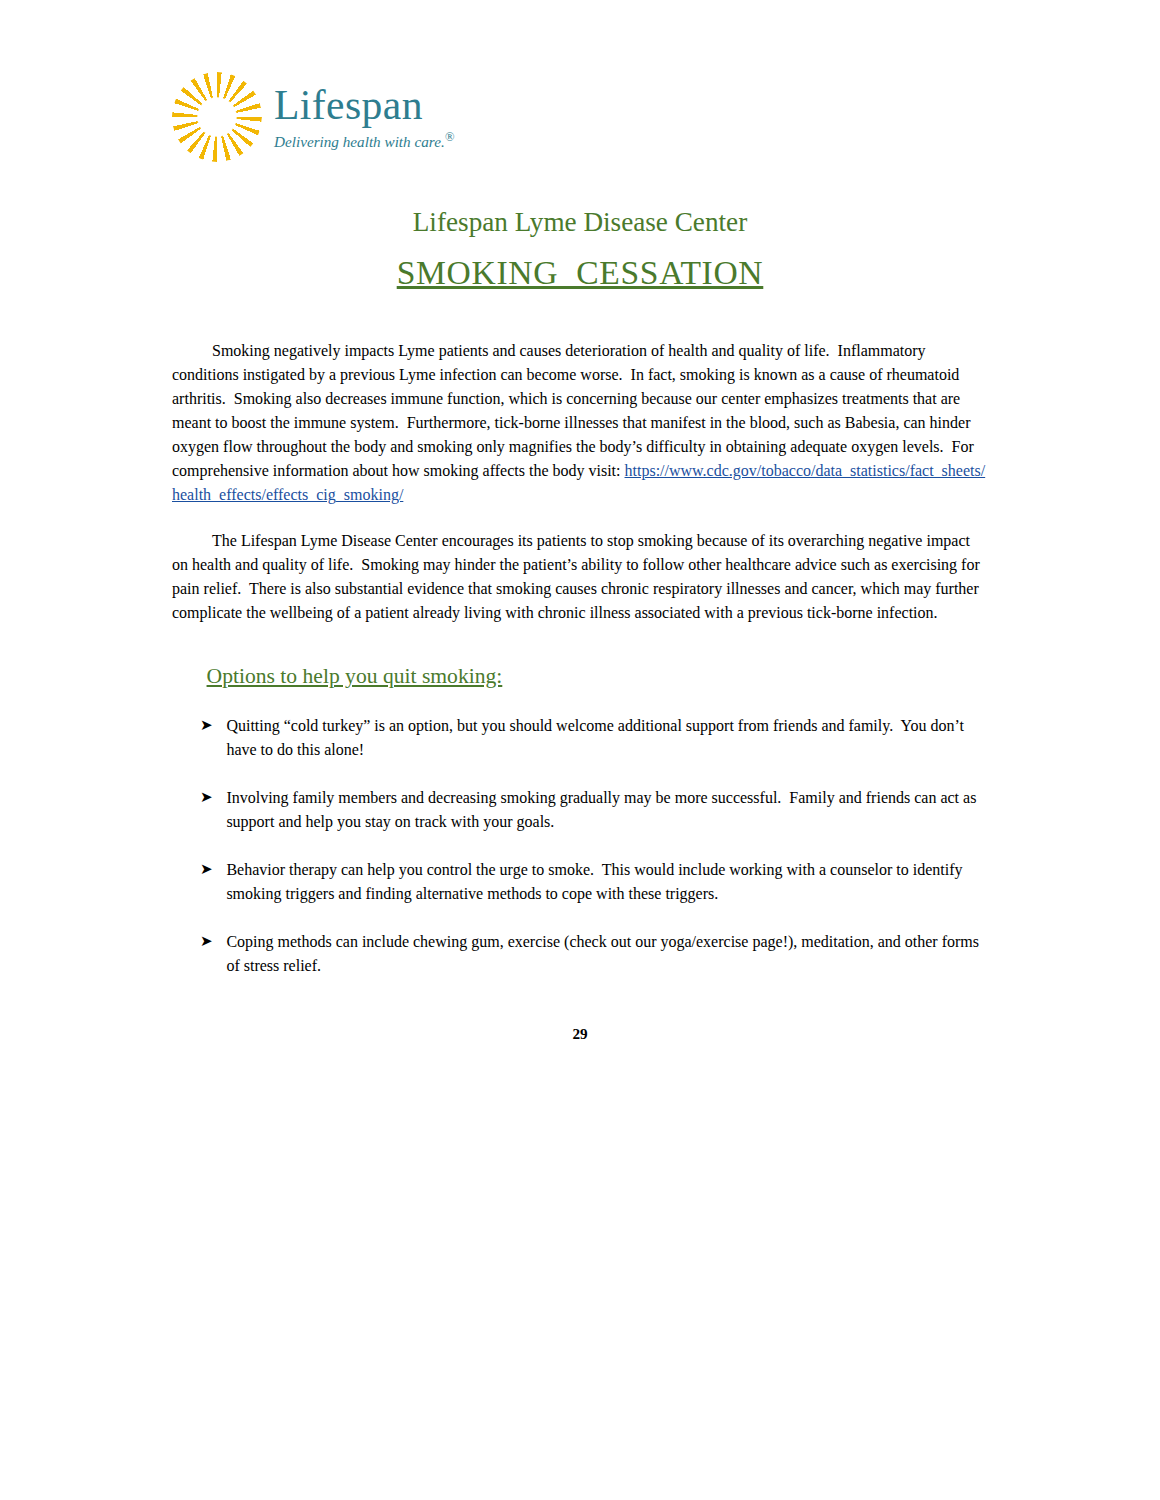Lifespan
Delivering health with care.®
Lifespan Lyme Disease Center
SMOKING CESSATION
Smoking negatively impacts Lyme patients and causes deterioration of health and quality of life. Inflammatory conditions instigated by a previous Lyme infection can become worse. In fact, smoking is known as a cause of rheumatoid arthritis. Smoking also decreases immune function, which is concerning because our center emphasizes treatments that are meant to boost the immune system. Furthermore, tick-borne illnesses that manifest in the blood, such as Babesia, can hinder oxygen flow throughout the body and smoking only magnifies the body’s difficulty in obtaining adequate oxygen levels. For comprehensive information about how smoking affects the body visit: https://www.cdc.gov/tobacco/data_statistics/fact_sheets/health_effects/effects_cig_smoking/
The Lifespan Lyme Disease Center encourages its patients to stop smoking because of its overarching negative impact on health and quality of life. Smoking may hinder the patient’s ability to follow other healthcare advice such as exercising for pain relief. There is also substantial evidence that smoking causes chronic respiratory illnesses and cancer, which may further complicate the wellbeing of a patient already living with chronic illness associated with a previous tick-borne infection.
Options to help you quit smoking:
Quitting “cold turkey” is an option, but you should welcome additional support from friends and family. You don’t have to do this alone!
Involving family members and decreasing smoking gradually may be more successful. Family and friends can act as support and help you stay on track with your goals.
Behavior therapy can help you control the urge to smoke. This would include working with a counselor to identify smoking triggers and finding alternative methods to cope with these triggers.
Coping methods can include chewing gum, exercise (check out our yoga/exercise page!), meditation, and other forms of stress relief.
29